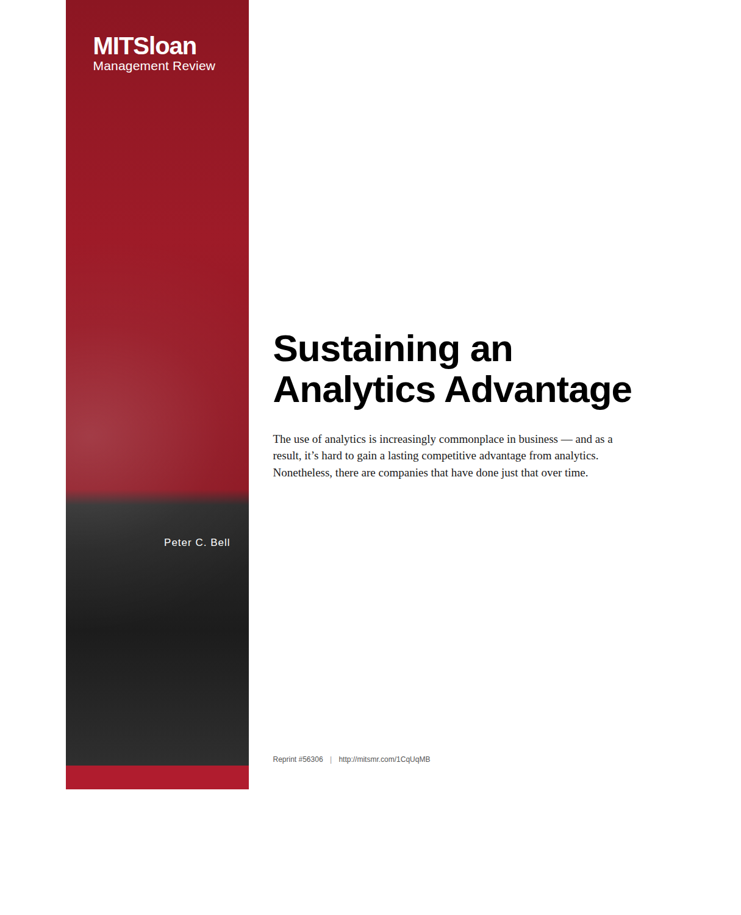MITSloan
Management Review
Sustaining an Analytics Advantage
The use of analytics is increasingly commonplace in business — and as a result, it’s hard to gain a lasting competitive advantage from analytics. Nonetheless, there are companies that have done just that over time.
Peter C. Bell
Reprint #56306 | http://mitsmr.com/1CqUqMB